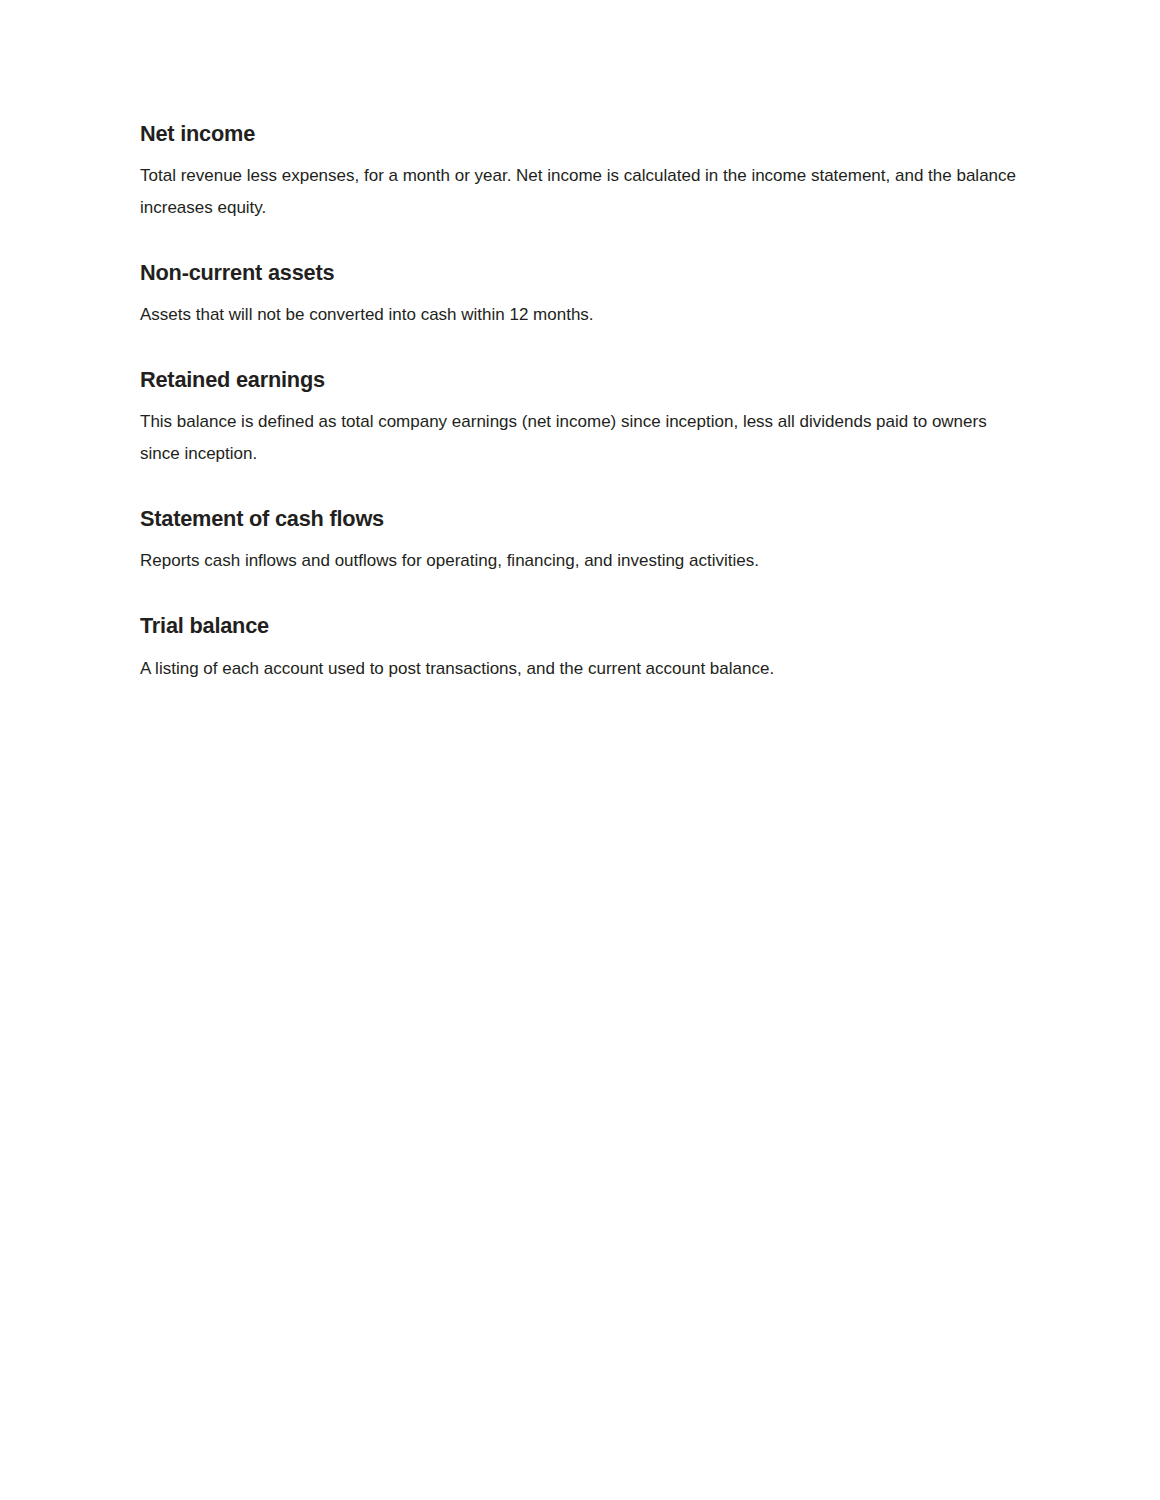Net income
Total revenue less expenses, for a month or year. Net income is calculated in the income statement, and the balance increases equity.
Non-current assets
Assets that will not be converted into cash within 12 months.
Retained earnings
This balance is defined as total company earnings (net income) since inception, less all dividends paid to owners since inception.
Statement of cash flows
Reports cash inflows and outflows for operating, financing, and investing activities.
Trial balance
A listing of each account used to post transactions, and the current account balance.